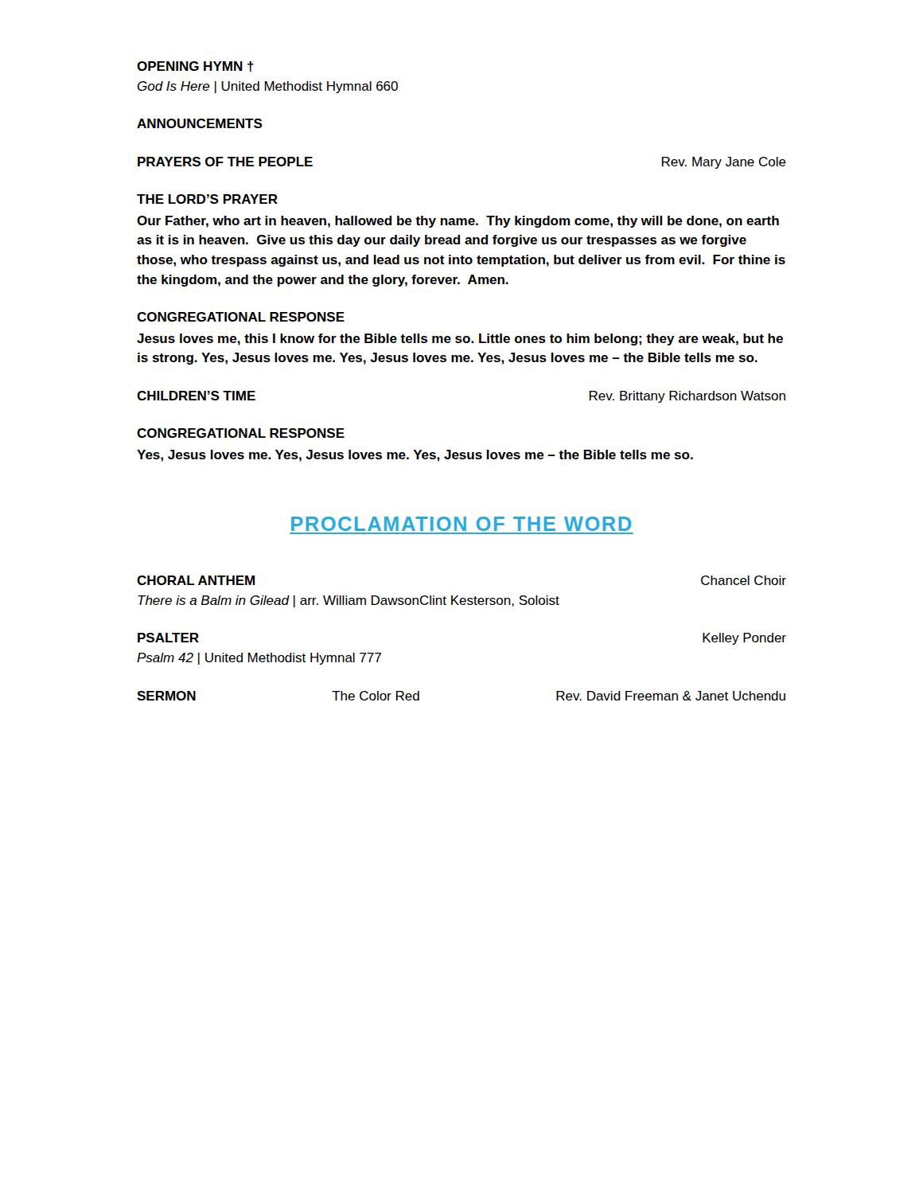Opening Hymn †
God Is Here | United Methodist Hymnal 660
Announcements
Prayers of the People Rev. Mary Jane Cole
The Lord’s Prayer
Our Father, who art in heaven, hallowed be thy name. Thy kingdom come, thy will be done, on earth as it is in heaven. Give us this day our daily bread and forgive us our trespasses as we forgive those, who trespass against us, and lead us not into temptation, but deliver us from evil. For thine is the kingdom, and the power and the glory, forever. Amen.
Congregational Response
Jesus loves me, this I know for the Bible tells me so. Little ones to him belong; they are weak, but he is strong. Yes, Jesus loves me. Yes, Jesus loves me. Yes, Jesus loves me – the Bible tells me so.
Children’s Time Rev. Brittany Richardson Watson
Congregational Response
Yes, Jesus loves me. Yes, Jesus loves me. Yes, Jesus loves me – the Bible tells me so.
Proclamation of the Word
Choral Anthem Chancel Choir
There is a Balm in Gilead | arr. William DawsonClint Kesterson, Soloist
Psalter Kelley Ponder
Psalm 42 | United Methodist Hymnal 777
Sermon The Color Red Rev. David Freeman & Janet Uchendu